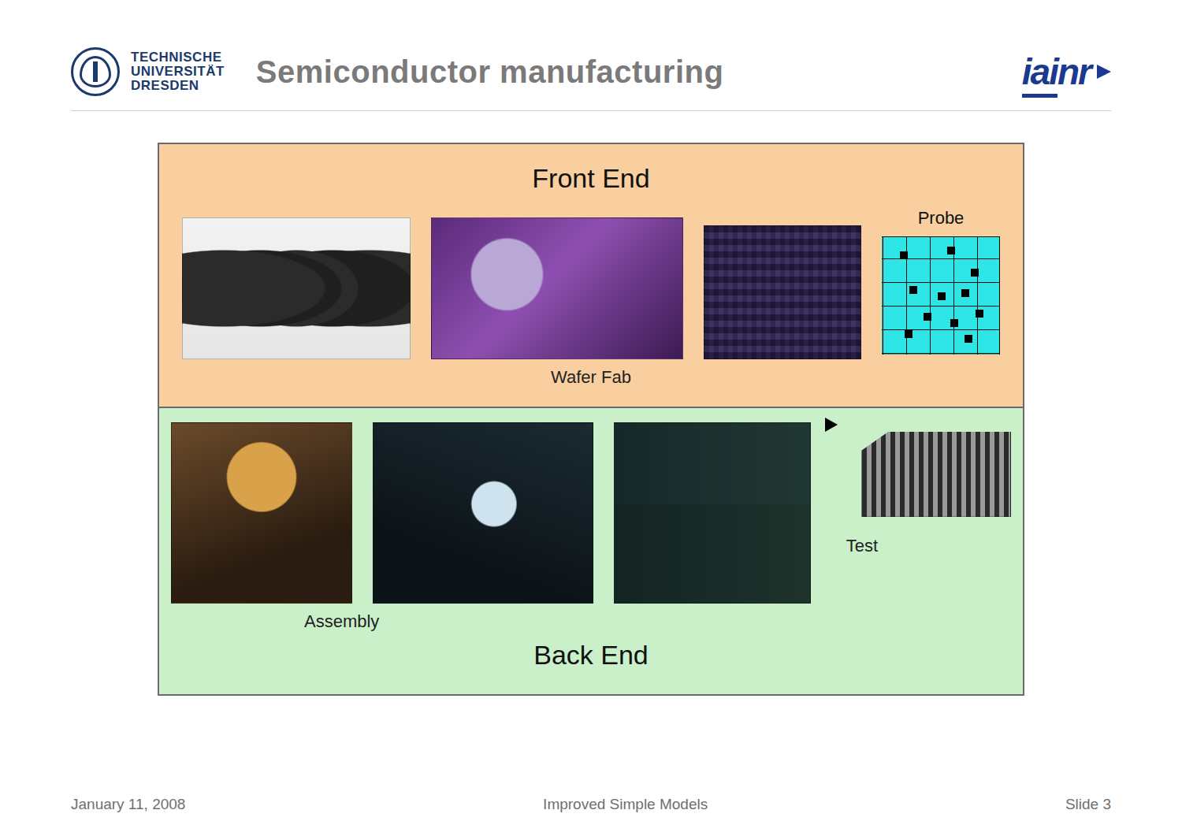Technische
Universität
Dresden
Semiconductor manufacturing
iainr
Front End
Probe
Wafer Fab
Assembly
Test
Back End
January 11, 2008
Improved Simple Models
Slide 3